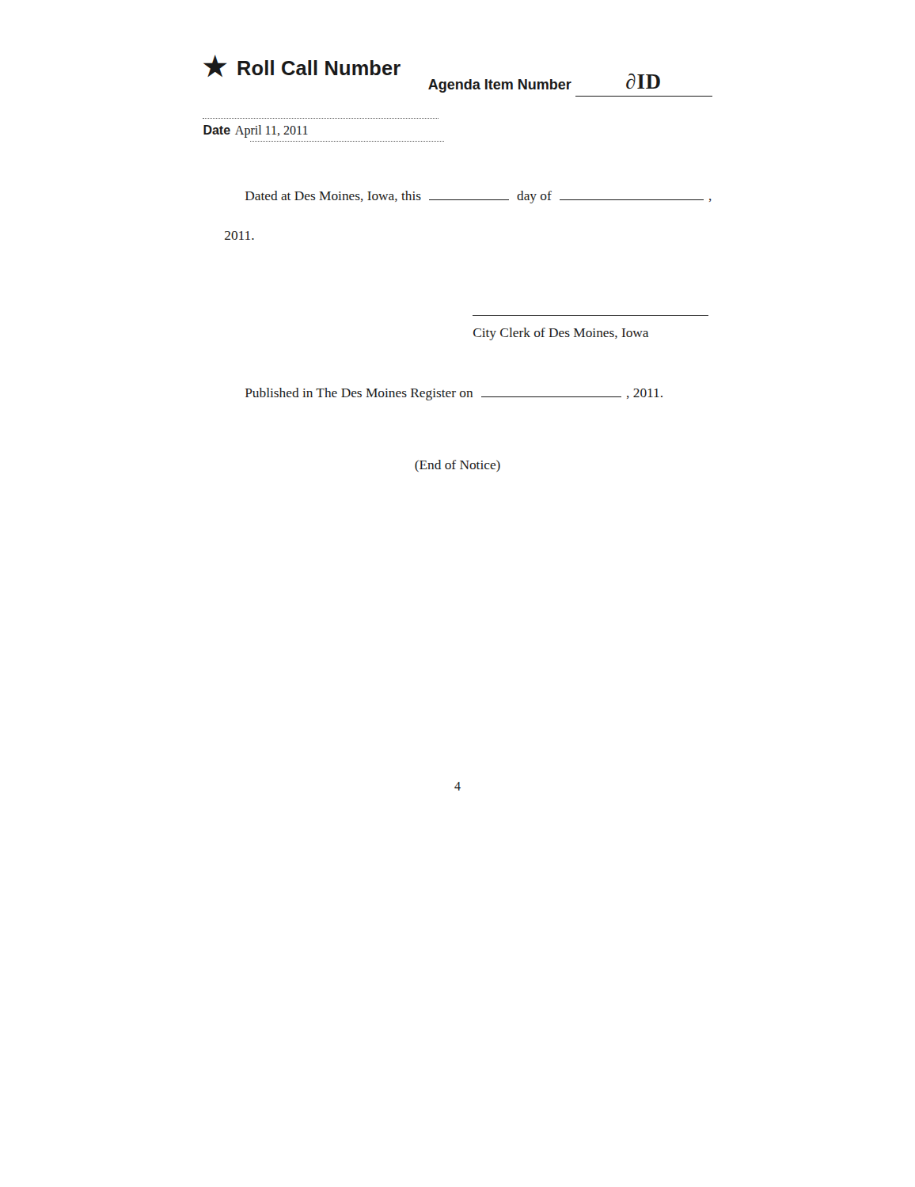★Roll Call Number
Agenda Item Number
∂ID
Date April 11, 2011
Dated at Des Moines, Iowa, this day of ,
2011.
City Clerk of Des Moines, Iowa
Published in The Des Moines Register on , 2011.
(End of Notice)
4